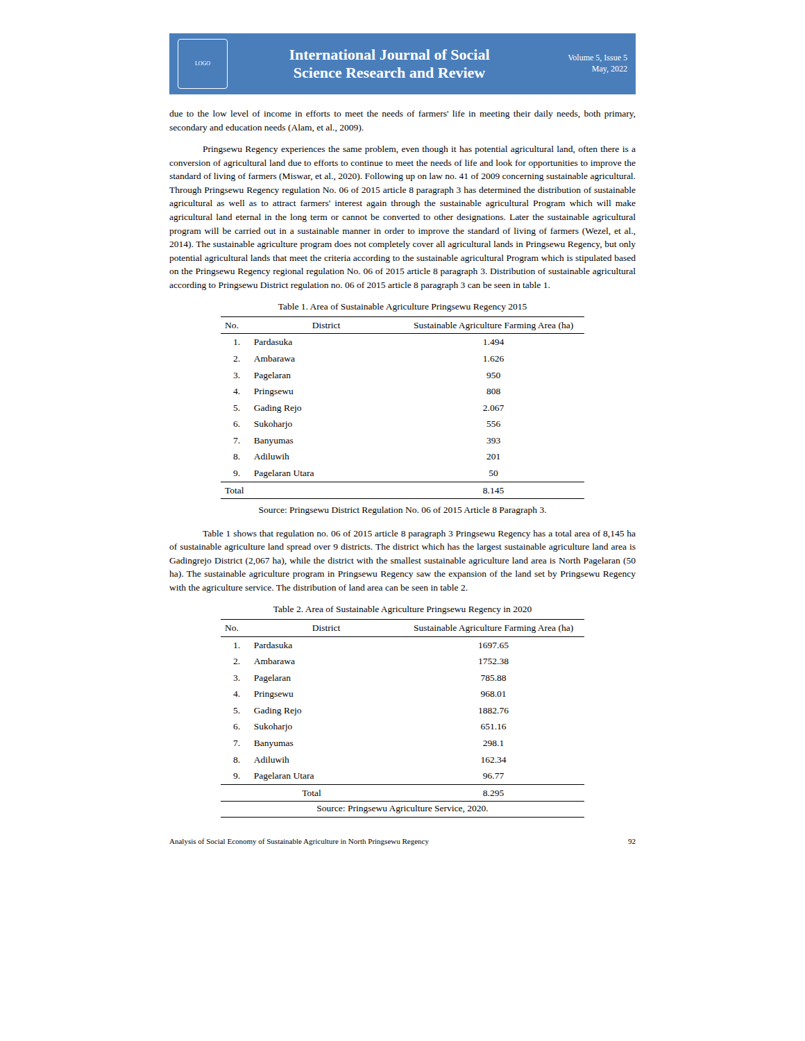LOGO
International Journal of Social
Science Research and Review
Volume 5, Issue 5
May, 2022
due to the low level of income in efforts to meet the needs of farmers' life in meeting their daily needs, both primary, secondary and education needs (Alam, et al., 2009).
Pringsewu Regency experiences the same problem, even though it has potential agricultural land, often there is a conversion of agricultural land due to efforts to continue to meet the needs of life and look for opportunities to improve the standard of living of farmers (Miswar, et al., 2020). Following up on law no. 41 of 2009 concerning sustainable agricultural. Through Pringsewu Regency regulation No. 06 of 2015 article 8 paragraph 3 has determined the distribution of sustainable agricultural as well as to attract farmers' interest again through the sustainable agricultural Program which will make agricultural land eternal in the long term or cannot be converted to other designations. Later the sustainable agricultural program will be carried out in a sustainable manner in order to improve the standard of living of farmers (Wezel, et al., 2014). The sustainable agriculture program does not completely cover all agricultural lands in Pringsewu Regency, but only potential agricultural lands that meet the criteria according to the sustainable agricultural Program which is stipulated based on the Pringsewu Regency regional regulation No. 06 of 2015 article 8 paragraph 3. Distribution of sustainable agricultural according to Pringsewu District regulation no. 06 of 2015 article 8 paragraph 3 can be seen in table 1.
Table 1. Area of Sustainable Agriculture Pringsewu Regency 2015
| No. | District | Sustainable Agriculture Farming Area (ha) |
| --- | --- | --- |
| 1. | Pardasuka | 1.494 |
| 2. | Ambarawa | 1.626 |
| 3. | Pagelaran | 950 |
| 4. | Pringsewu | 808 |
| 5. | Gading Rejo | 2.067 |
| 6. | Sukoharjo | 556 |
| 7. | Banyumas | 393 |
| 8. | Adiluwih | 201 |
| 9. | Pagelaran Utara | 50 |
| Total | 8.145 |
Source: Pringsewu District Regulation No. 06 of 2015 Article 8 Paragraph 3.
Table 1 shows that regulation no. 06 of 2015 article 8 paragraph 3 Pringsewu Regency has a total area of 8,145 ha of sustainable agriculture land spread over 9 districts. The district which has the largest sustainable agriculture land area is Gadingrejo District (2,067 ha), while the district with the smallest sustainable agriculture land area is North Pagelaran (50 ha). The sustainable agriculture program in Pringsewu Regency saw the expansion of the land set by Pringsewu Regency with the agriculture service. The distribution of land area can be seen in table 2.
Table 2. Area of Sustainable Agriculture Pringsewu Regency in 2020
| No. | District | Sustainable Agriculture Farming Area (ha) |
| --- | --- | --- |
| 1. | Pardasuka | 1697.65 |
| 2. | Ambarawa | 1752.38 |
| 3. | Pagelaran | 785.88 |
| 4. | Pringsewu | 968.01 |
| 5. | Gading Rejo | 1882.76 |
| 6. | Sukoharjo | 651.16 |
| 7. | Banyumas | 298.1 |
| 8. | Adiluwih | 162.34 |
| 9. | Pagelaran Utara | 96.77 |
| Total | 8.295 |
Source: Pringsewu Agriculture Service, 2020.
Analysis of Social Economy of Sustainable Agriculture in North Pringsewu Regency
92